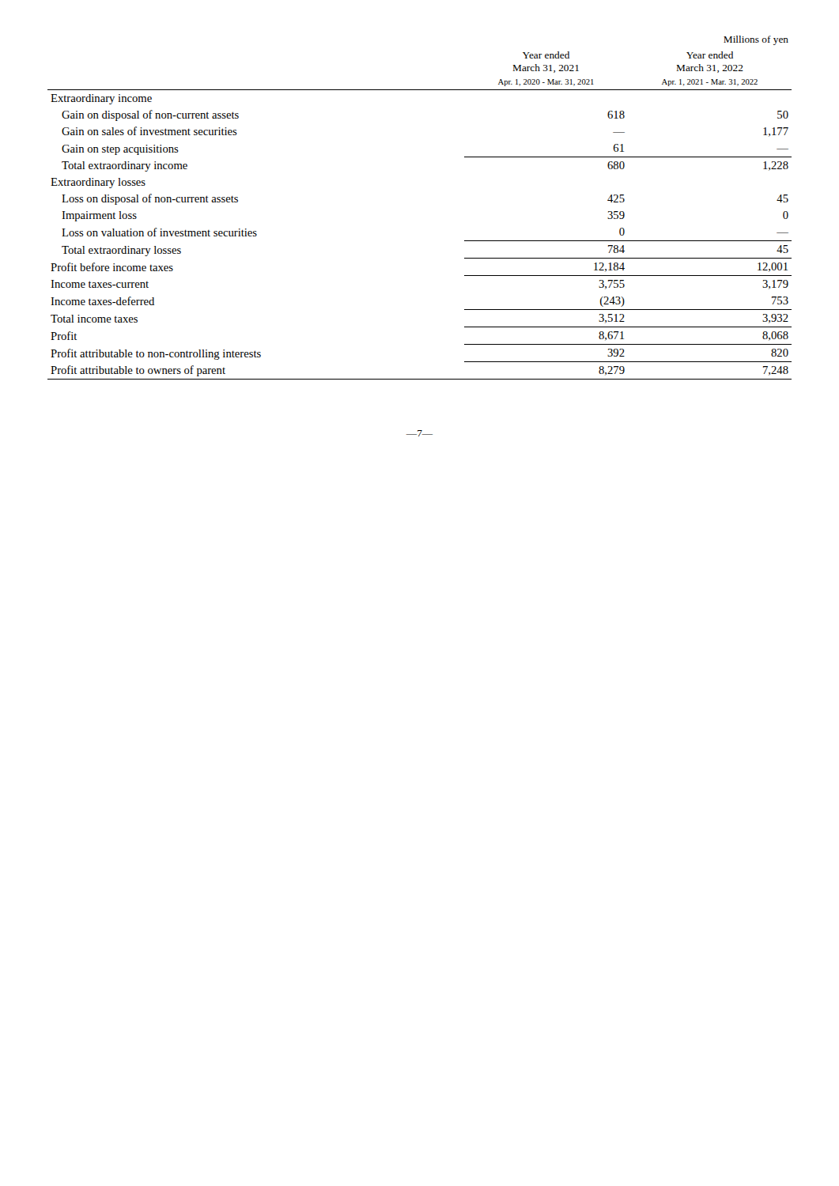| | | Millions of yen |
| | Year ended March 31, 2021 | Year ended March 31, 2022 |
| | Apr. 1, 2020 - Mar. 31, 2021 | Apr. 1, 2021 - Mar. 31, 2022 |
| Extraordinary income | | |
| Gain on disposal of non-current assets | 618 | 50 |
| Gain on sales of investment securities | — | 1,177 |
| Gain on step acquisitions | 61 | — |
| Total extraordinary income | 680 | 1,228 |
| Extraordinary losses | | |
| Loss on disposal of non-current assets | 425 | 45 |
| Impairment loss | 359 | 0 |
| Loss on valuation of investment securities | 0 | — |
| Total extraordinary losses | 784 | 45 |
| Profit before income taxes | 12,184 | 12,001 |
| Income taxes-current | 3,755 | 3,179 |
| Income taxes-deferred | (243) | 753 |
| Total income taxes | 3,512 | 3,932 |
| Profit | 8,671 | 8,068 |
| Profit attributable to non-controlling interests | 392 | 820 |
| Profit attributable to owners of parent | 8,279 | 7,248 |
—7—